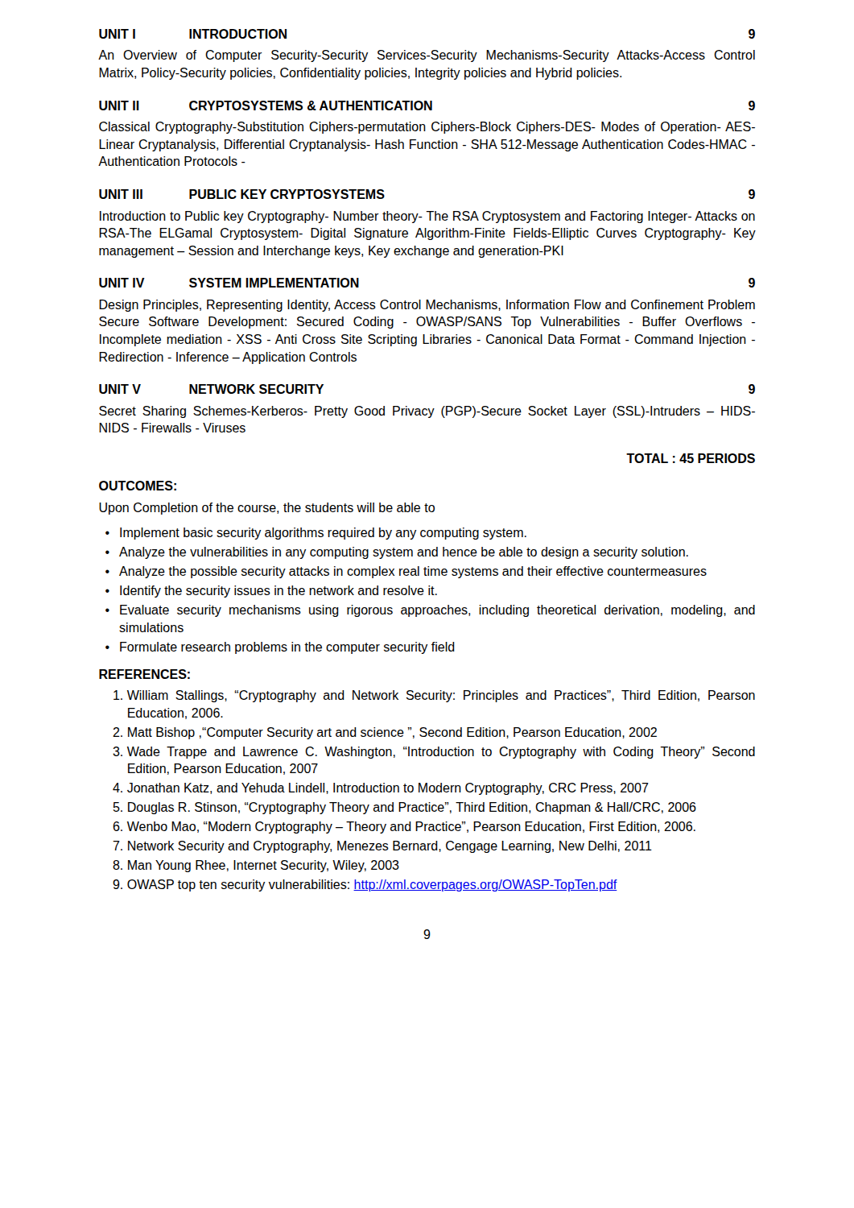UNIT I INTRODUCTION 9
An Overview of Computer Security-Security Services-Security Mechanisms-Security Attacks-Access Control Matrix, Policy-Security policies, Confidentiality policies, Integrity policies and Hybrid policies.
UNIT II CRYPTOSYSTEMS & AUTHENTICATION 9
Classical Cryptography-Substitution Ciphers-permutation Ciphers-Block Ciphers-DES- Modes of Operation- AES-Linear Cryptanalysis, Differential Cryptanalysis- Hash Function - SHA 512-Message Authentication Codes-HMAC - Authentication Protocols -
UNIT III PUBLIC KEY CRYPTOSYSTEMS 9
Introduction to Public key Cryptography- Number theory- The RSA Cryptosystem and Factoring Integer- Attacks on RSA-The ELGamal Cryptosystem- Digital Signature Algorithm-Finite Fields-Elliptic Curves Cryptography- Key management – Session and Interchange keys, Key exchange and generation-PKI
UNIT IV SYSTEM IMPLEMENTATION 9
Design Principles, Representing Identity, Access Control Mechanisms, Information Flow and Confinement Problem Secure Software Development: Secured Coding - OWASP/SANS Top Vulnerabilities - Buffer Overflows - Incomplete mediation - XSS - Anti Cross Site Scripting Libraries - Canonical Data Format - Command Injection - Redirection - Inference – Application Controls
UNIT V NETWORK SECURITY 9
Secret Sharing Schemes-Kerberos- Pretty Good Privacy (PGP)-Secure Socket Layer (SSL)-Intruders – HIDS- NIDS - Firewalls - Viruses
TOTAL : 45 PERIODS
OUTCOMES:
Upon Completion of the course, the students will be able to
Implement basic security algorithms required by any computing system.
Analyze the vulnerabilities in any computing system and hence be able to design a security solution.
Analyze the possible security attacks in complex real time systems and their effective countermeasures
Identify the security issues in the network and resolve it.
Evaluate security mechanisms using rigorous approaches, including theoretical derivation, modeling, and simulations
Formulate research problems in the computer security field
REFERENCES:
William Stallings, “Cryptography and Network Security: Principles and Practices”, Third Edition, Pearson Education, 2006.
Matt Bishop ,“Computer Security art and science ”, Second Edition, Pearson Education, 2002
Wade Trappe and Lawrence C. Washington, “Introduction to Cryptography with Coding Theory” Second Edition, Pearson Education, 2007
Jonathan Katz, and Yehuda Lindell, Introduction to Modern Cryptography, CRC Press, 2007
Douglas R. Stinson, “Cryptography Theory and Practice”, Third Edition, Chapman & Hall/CRC, 2006
Wenbo Mao, “Modern Cryptography – Theory and Practice”, Pearson Education, First Edition, 2006.
Network Security and Cryptography, Menezes Bernard, Cengage Learning, New Delhi, 2011
Man Young Rhee, Internet Security, Wiley, 2003
OWASP top ten security vulnerabilities: http://xml.coverpages.org/OWASP-TopTen.pdf
9